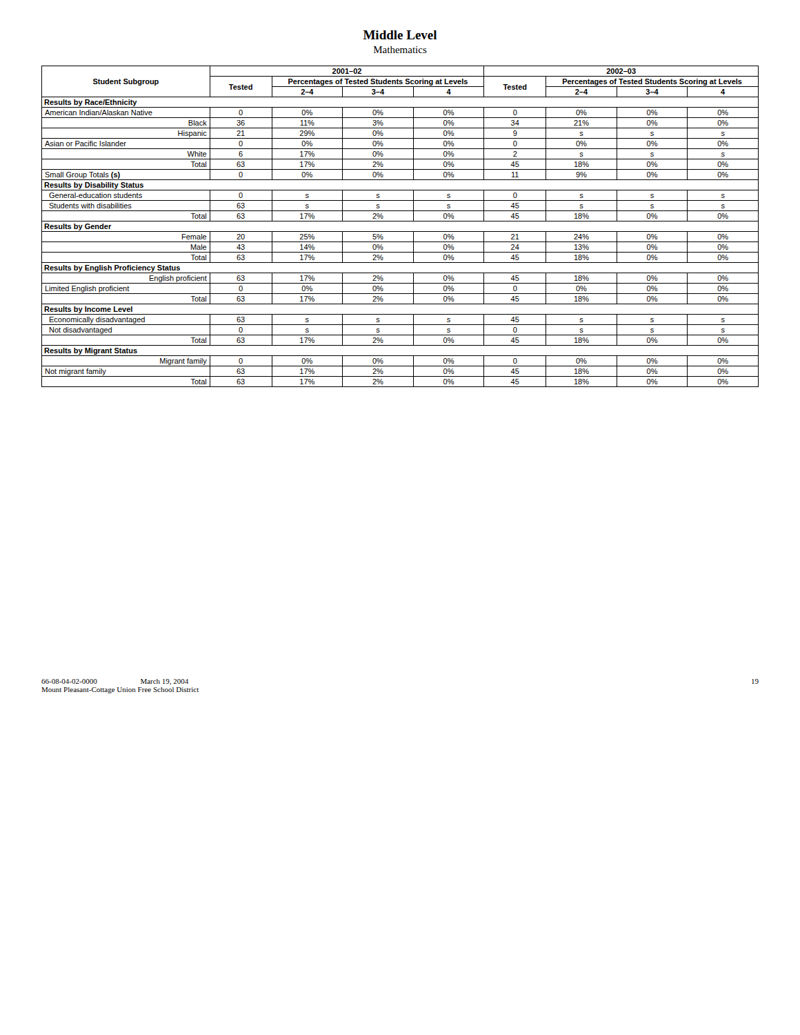Middle Level
Mathematics
| Student Subgroup | 2001–02 | 2002–03 |
| --- | --- | --- |
| Tested | Percentages of Tested Students Scoring at Levels | Tested | Percentages of Tested Students Scoring at Levels |
| 2–4 | 3–4 | 4 | 2–4 | 3–4 | 4 |
| Results by Race/Ethnicity |
| American Indian/Alaskan Native | 0 | 0% | 0% | 0% | 0 | 0% | 0% | 0% |
| Black | 36 | 11% | 3% | 0% | 34 | 21% | 0% | 0% |
| Hispanic | 21 | 29% | 0% | 0% | 9 | s | s | s |
| Asian or Pacific Islander | 0 | 0% | 0% | 0% | 0 | 0% | 0% | 0% |
| White | 6 | 17% | 0% | 0% | 2 | s | s | s |
| Total | 63 | 17% | 2% | 0% | 45 | 18% | 0% | 0% |
| Small Group Totals (s) | 0 | 0% | 0% | 0% | 11 | 9% | 0% | 0% |
| Results by Disability Status |
| General-education students | 0 | s | s | s | 0 | s | s | s |
| Students with disabilities | 63 | s | s | s | 45 | s | s | s |
| Total | 63 | 17% | 2% | 0% | 45 | 18% | 0% | 0% |
| Results by Gender |
| Female | 20 | 25% | 5% | 0% | 21 | 24% | 0% | 0% |
| Male | 43 | 14% | 0% | 0% | 24 | 13% | 0% | 0% |
| Total | 63 | 17% | 2% | 0% | 45 | 18% | 0% | 0% |
| Results by English Proficiency Status |
| English proficient | 63 | 17% | 2% | 0% | 45 | 18% | 0% | 0% |
| Limited English proficient | 0 | 0% | 0% | 0% | 0 | 0% | 0% | 0% |
| Total | 63 | 17% | 2% | 0% | 45 | 18% | 0% | 0% |
| Results by Income Level |
| Economically disadvantaged | 63 | s | s | s | 45 | s | s | s |
| Not disadvantaged | 0 | s | s | s | 0 | s | s | s |
| Total | 63 | 17% | 2% | 0% | 45 | 18% | 0% | 0% |
| Results by Migrant Status |
| Migrant family | 0 | 0% | 0% | 0% | 0 | 0% | 0% | 0% |
| Not migrant family | 63 | 17% | 2% | 0% | 45 | 18% | 0% | 0% |
| Total | 63 | 17% | 2% | 0% | 45 | 18% | 0% | 0% |
66-08-04-02-0000 March 19, 2004 19
Mount Pleasant-Cottage Union Free School District